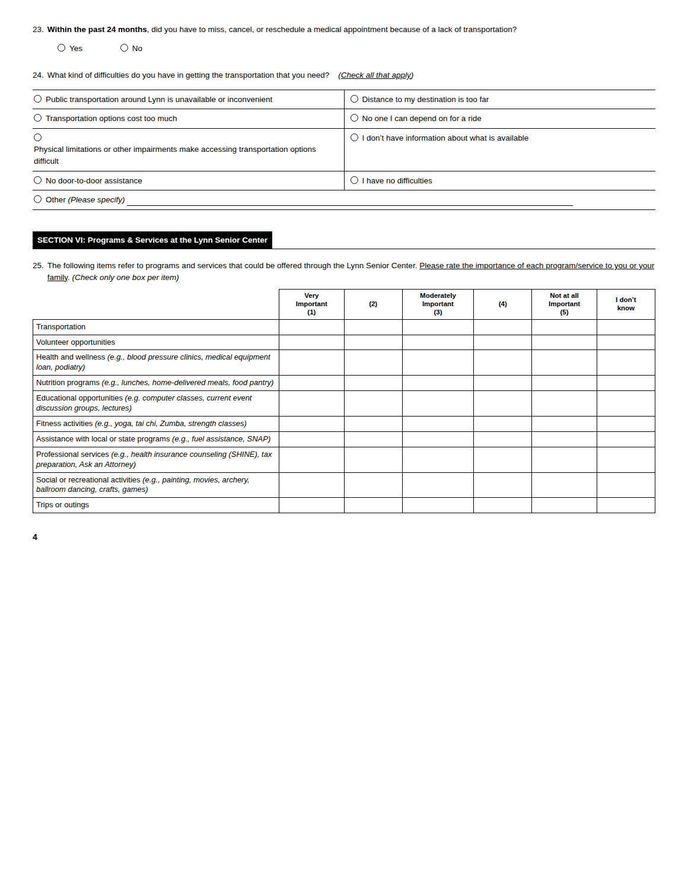23.
Within the past 24 months, did you have to miss, cancel, or reschedule a medical appointment because of a lack of transportation?
Yes No
24.
What kind of difficulties do you have in getting the transportation that you need? (Check all that apply)
| Public transportation around Lynn is unavailable or inconvenient | Distance to my destination is too far |
| Transportation options cost too much | No one I can depend on for a ride |
| Physical limitations or other impairments make accessing transportation options difficult | I don’t have information about what is available |
| No door-to-door assistance | I have no difficulties |
| Other (Please specify) |
SECTION VI: Programs & Services at the Lynn Senior Center
25.
The following items refer to programs and services that could be offered through the Lynn Senior Center. Please rate the importance of each program/service to you or your family. (Check only one box per item)
| | Very Important (1) | (2) | Moderately Important (3) | (4) | Not at all Important (5) | I don’t know |
| --- | --- | --- | --- | --- | --- | --- |
| Transportation | | | | | | |
| Volunteer opportunities | | | | | | |
| Health and wellness (e.g., blood pressure clinics, medical equipment loan, podiatry) | | | | | | |
| Nutrition programs (e.g., lunches, home-delivered meals, food pantry) | | | | | | |
| Educational opportunities (e.g. computer classes, current event discussion groups, lectures) | | | | | | |
| Fitness activities (e.g., yoga, tai chi, Zumba, strength classes) | | | | | | |
| Assistance with local or state programs (e.g., fuel assistance, SNAP) | | | | | | |
| Professional services (e.g., health insurance counseling (SHINE), tax preparation, Ask an Attorney) | | | | | | |
| Social or recreational activities (e.g., painting, movies, archery, ballroom dancing, crafts, games) | | | | | | |
| Trips or outings | | | | | | |
4